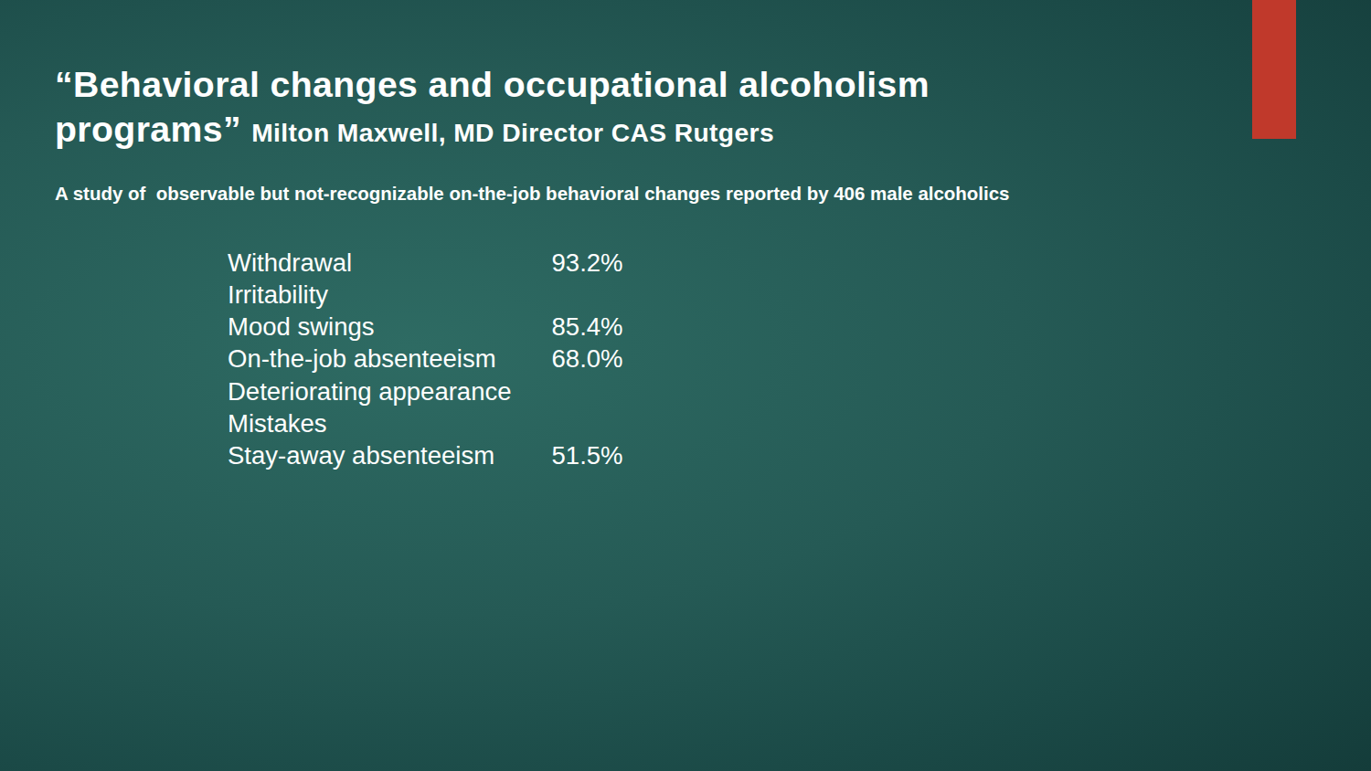“Behavioral changes and occupational alcoholism programs” Milton Maxwell, MD Director CAS Rutgers
A study of observable but not-recognizable on-the-job behavioral changes reported by 406 male alcoholics
| Withdrawal | 93.2% |
| Irritability | |
| Mood swings | 85.4% |
| On-the-job absenteeism | 68.0% |
| Deteriorating appearance | |
| Mistakes | |
| Stay-away absenteeism | 51.5% |